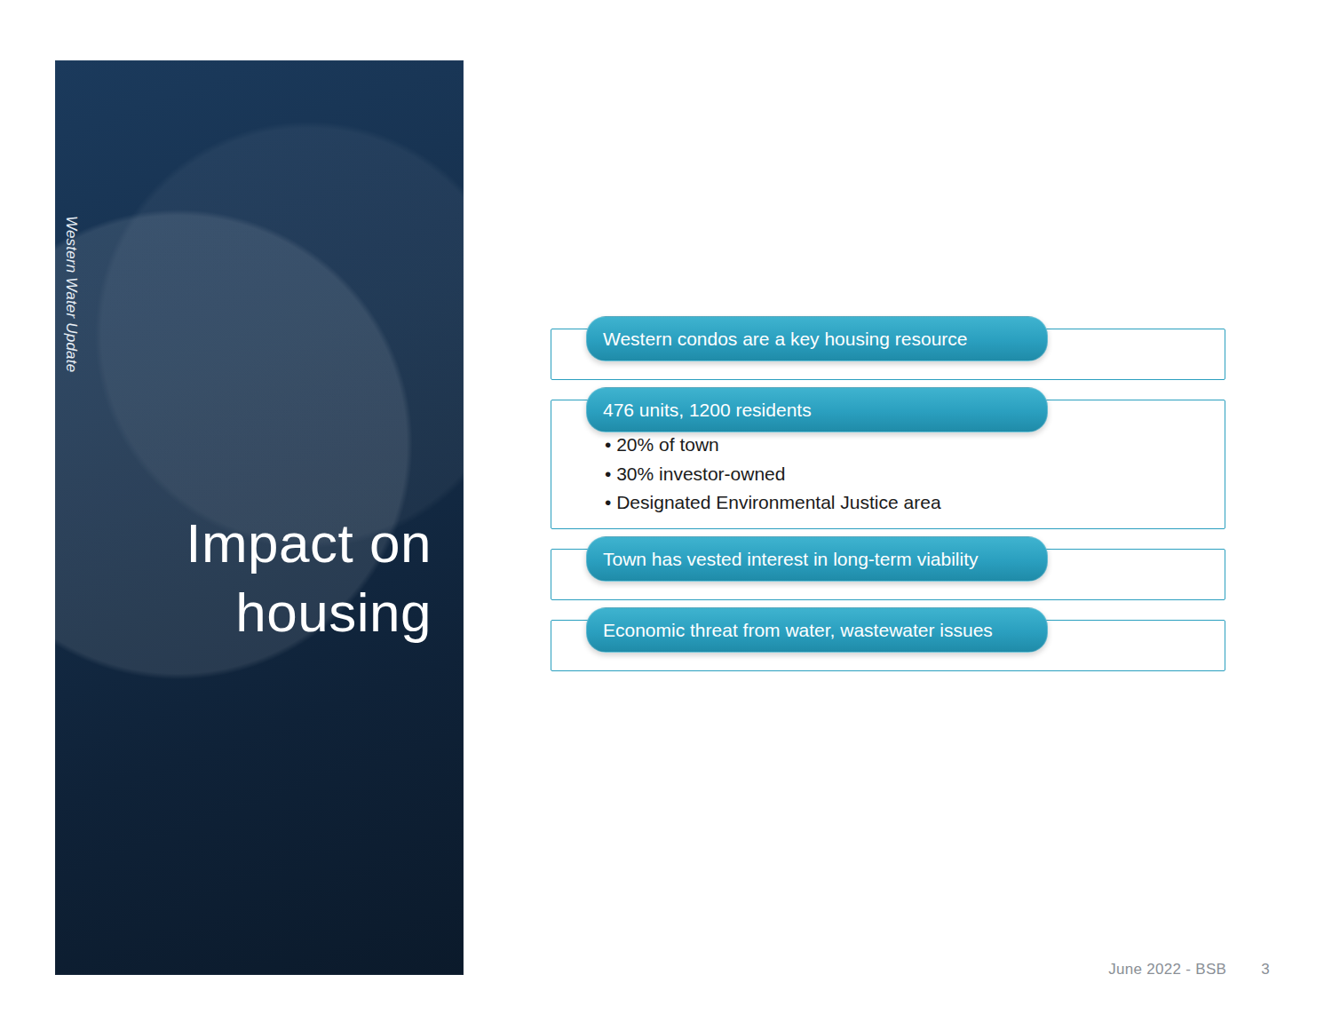Western Water Update
Impact on housing
Western condos are a key housing resource
20% of town
30% investor-owned
Designated Environmental Justice area
476 units, 1200 residents
Town has vested interest in long-term viability
Economic threat from water, wastewater issues
June 2022 - BSB 3